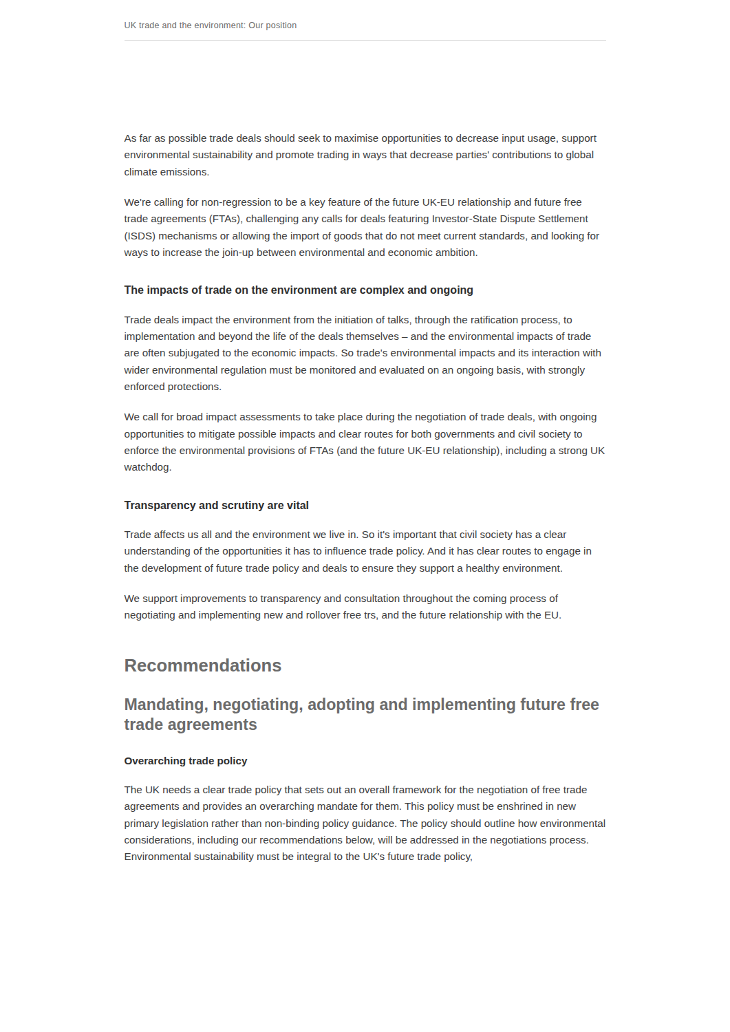UK trade and the environment: Our position
As far as possible trade deals should seek to maximise opportunities to decrease input usage, support environmental sustainability and promote trading in ways that decrease parties' contributions to global climate emissions.
We're calling for non-regression to be a key feature of the future UK-EU relationship and future free trade agreements (FTAs), challenging any calls for deals featuring Investor-State Dispute Settlement (ISDS) mechanisms or allowing the import of goods that do not meet current standards, and looking for ways to increase the join-up between environmental and economic ambition.
The impacts of trade on the environment are complex and ongoing
Trade deals impact the environment from the initiation of talks, through the ratification process, to implementation and beyond the life of the deals themselves – and the environmental impacts of trade are often subjugated to the economic impacts. So trade's environmental impacts and its interaction with wider environmental regulation must be monitored and evaluated on an ongoing basis, with strongly enforced protections.
We call for broad impact assessments to take place during the negotiation of trade deals, with ongoing opportunities to mitigate possible impacts and clear routes for both governments and civil society to enforce the environmental provisions of FTAs (and the future UK-EU relationship), including a strong UK watchdog.
Transparency and scrutiny are vital
Trade affects us all and the environment we live in. So it's important that civil society has a clear understanding of the opportunities it has to influence trade policy. And it has clear routes to engage in the development of future trade policy and deals to ensure they support a healthy environment.
We support improvements to transparency and consultation throughout the coming process of negotiating and implementing new and rollover free trs, and the future relationship with the EU.
Recommendations
Mandating, negotiating, adopting and implementing future free trade agreements
Overarching trade policy
The UK needs a clear trade policy that sets out an overall framework for the negotiation of free trade agreements and provides an overarching mandate for them. This policy must be enshrined in new primary legislation rather than non-binding policy guidance. The policy should outline how environmental considerations, including our recommendations below, will be addressed in the negotiations process. Environmental sustainability must be integral to the UK's future trade policy,